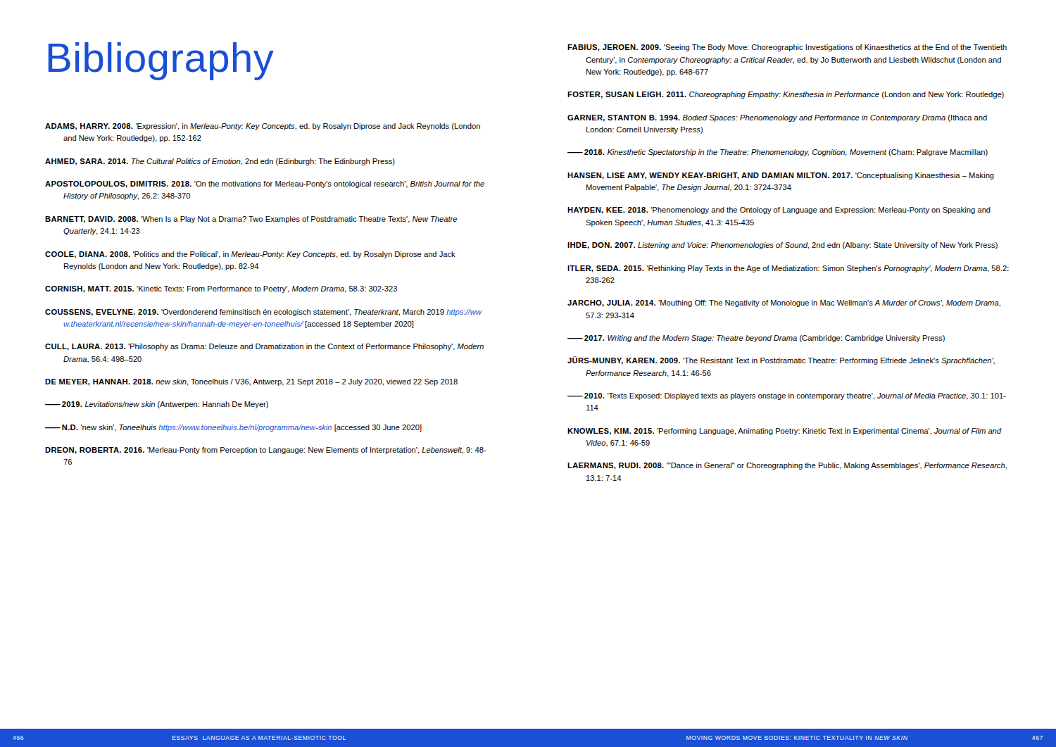Bibliography
ADAMS, HARRY. 2008. 'Expression', in Merleau-Ponty: Key Concepts, ed. by Rosalyn Diprose and Jack Reynolds (London and New York: Routledge), pp. 152-162
AHMED, SARA. 2014. The Cultural Politics of Emotion, 2nd edn (Edinburgh: The Edinburgh Press)
APOSTOLOPOULOS, DIMITRIS. 2018. 'On the motivations for Merleau-Ponty's ontological research', British Journal for the History of Philosophy, 26.2: 348-370
BARNETT, DAVID. 2008. 'When Is a Play Not a Drama? Two Examples of Postdramatic Theatre Texts', New Theatre Quarterly, 24.1: 14-23
COOLE, DIANA. 2008. 'Politics and the Political', in Merleau-Ponty: Key Concepts, ed. by Rosalyn Diprose and Jack Reynolds (London and New York: Routledge), pp. 82-94
CORNISH, MATT. 2015. 'Kinetic Texts: From Performance to Poetry', Modern Drama, 58.3: 302-323
COUSSENS, EVELYNE. 2019. 'Overdonderend feminsitisch én ecologisch statement', Theaterkrant, March 2019 https://www.theaterkrant.nl/recensie/new-skin/hannah-de-meyer-en-toneelhuis/ [accessed 18 September 2020]
CULL, LAURA. 2013. 'Philosophy as Drama: Deleuze and Dramatization in the Context of Performance Philosophy', Modern Drama, 56.4: 498–520
DE MEYER, HANNAH. 2018. new skin, Toneelhuis / V36, Antwerp, 21 Sept 2018 – 2 July 2020, viewed 22 Sep 2018
—— 2019. Levitations/new skin (Antwerpen: Hannah De Meyer)
—— N.D. 'new skin', Toneelhuis https://www.toneelhuis.be/nl/programma/new-skin [accessed 30 June 2020]
DREON, ROBERTA. 2016. 'Merleau-Ponty from Perception to Langauge: New Elements of Interpretation', Lebenswelt, 9: 48-76
466 ESSAYS Language as a Material-Semiotic Tool
FABIUS, JEROEN. 2009. 'Seeing The Body Move: Choreographic Investigations of Kinaesthetics at the End of the Twentieth Century', in Contemporary Choreography: a Critical Reader, ed. by Jo Butterworth and Liesbeth Wildschut (London and New York: Routledge), pp. 648-677
FOSTER, SUSAN LEIGH. 2011. Choreographing Empathy: Kinesthesia in Performance (London and New York: Routledge)
GARNER, STANTON B. 1994. Bodied Spaces: Phenomenology and Performance in Contemporary Drama (Ithaca and London: Cornell University Press)
—— 2018. Kinesthetic Spectatorship in the Theatre: Phenomenology, Cognition, Movement (Cham: Palgrave Macmillan)
HANSEN, LISE AMY, WENDY KEAY-BRIGHT, AND DAMIAN MILTON. 2017. 'Conceptualising Kinaesthesia – Making Movement Palpable', The Design Journal, 20.1: 3724-3734
HAYDEN, KEE. 2018. 'Phenomenology and the Ontology of Language and Expression: Merleau-Ponty on Speaking and Spoken Speech', Human Studies, 41.3: 415-435
IHDE, DON. 2007. Listening and Voice: Phenomenologies of Sound, 2nd edn (Albany: State University of New York Press)
ITLER, SEDA. 2015. 'Rethinking Play Texts in the Age of Mediatization: Simon Stephen's Pornography', Modern Drama, 58.2: 238-262
JARCHO, JULIA. 2014. 'Mouthing Off: The Negativity of Monologue in Mac Wellman's A Murder of Crows', Modern Drama, 57.3: 293-314
—— 2017. Writing and the Modern Stage: Theatre beyond Drama (Cambridge: Cambridge University Press)
JÜRS-MUNBY, KAREN. 2009. 'The Resistant Text in Postdramatic Theatre: Performing Elfriede Jelinek's Sprachflächen', Performance Research, 14.1: 46-56
—— 2010. 'Texts Exposed: Displayed texts as players onstage in contemporary theatre', Journal of Media Practice, 30.1: 101-114
KNOWLES, KIM. 2015. 'Performing Language, Animating Poetry: Kinetic Text in Experimental Cinema', Journal of Film and Video, 67.1: 46-59
LAERMANS, RUDI. 2008. '"Dance in General" or Choreographing the Public, Making Assemblages', Performance Research, 13.1: 7-14
MOVING WORDS MOVE BODIES: KINETIC TEXTUALITY IN NEW SKIN 467